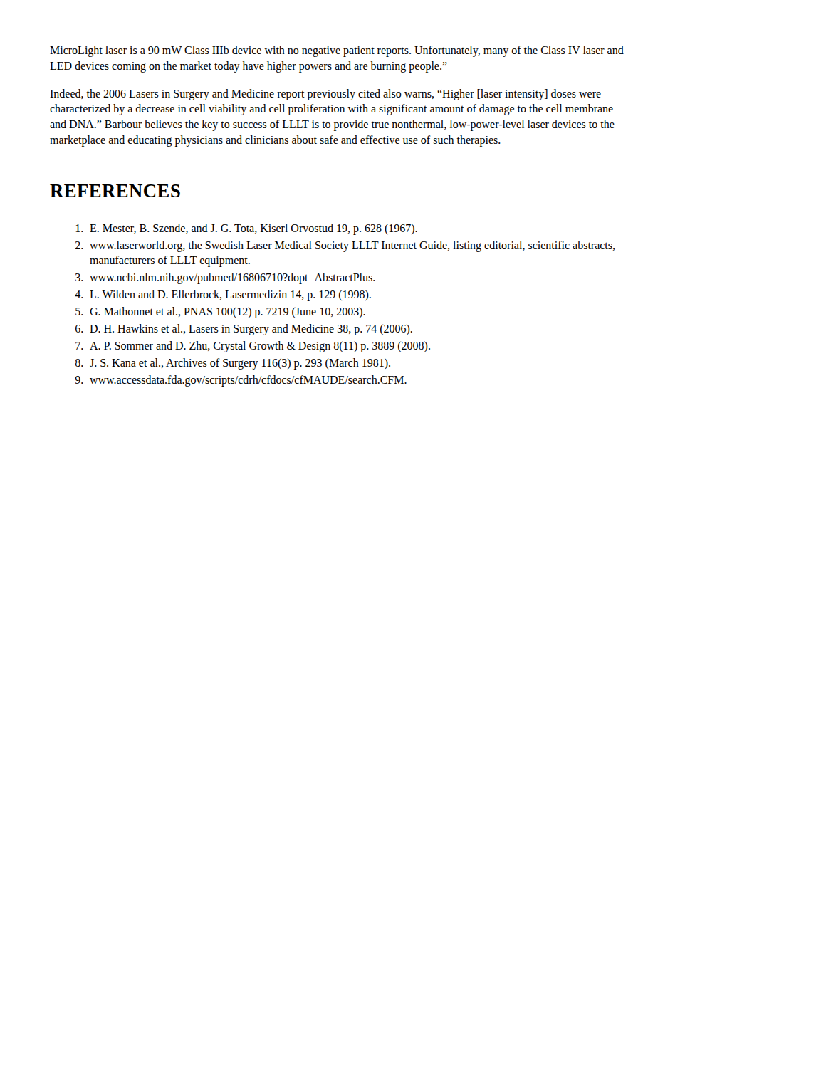MicroLight laser is a 90 mW Class IIIb device with no negative patient reports. Unfortunately, many of the Class IV laser and LED devices coming on the market today have higher powers and are burning people.”
Indeed, the 2006 Lasers in Surgery and Medicine report previously cited also warns, “Higher [laser intensity] doses were characterized by a decrease in cell viability and cell proliferation with a significant amount of damage to the cell membrane and DNA.” Barbour believes the key to success of LLLT is to provide true nonthermal, low-power-level laser devices to the marketplace and educating physicians and clinicians about safe and effective use of such therapies.
REFERENCES
E. Mester, B. Szende, and J. G. Tota, Kiserl Orvostud 19, p. 628 (1967).
www.laserworld.org, the Swedish Laser Medical Society LLLT Internet Guide, listing editorial, scientific abstracts, manufacturers of LLLT equipment.
www.ncbi.nlm.nih.gov/pubmed/16806710?dopt=AbstractPlus.
L. Wilden and D. Ellerbrock, Lasermedizin 14, p. 129 (1998).
G. Mathonnet et al., PNAS 100(12) p. 7219 (June 10, 2003).
D. H. Hawkins et al., Lasers in Surgery and Medicine 38, p. 74 (2006).
A. P. Sommer and D. Zhu, Crystal Growth & Design 8(11) p. 3889 (2008).
J. S. Kana et al., Archives of Surgery 116(3) p. 293 (March 1981).
www.accessdata.fda.gov/scripts/cdrh/cfdocs/cfMAUDE/search.CFM.